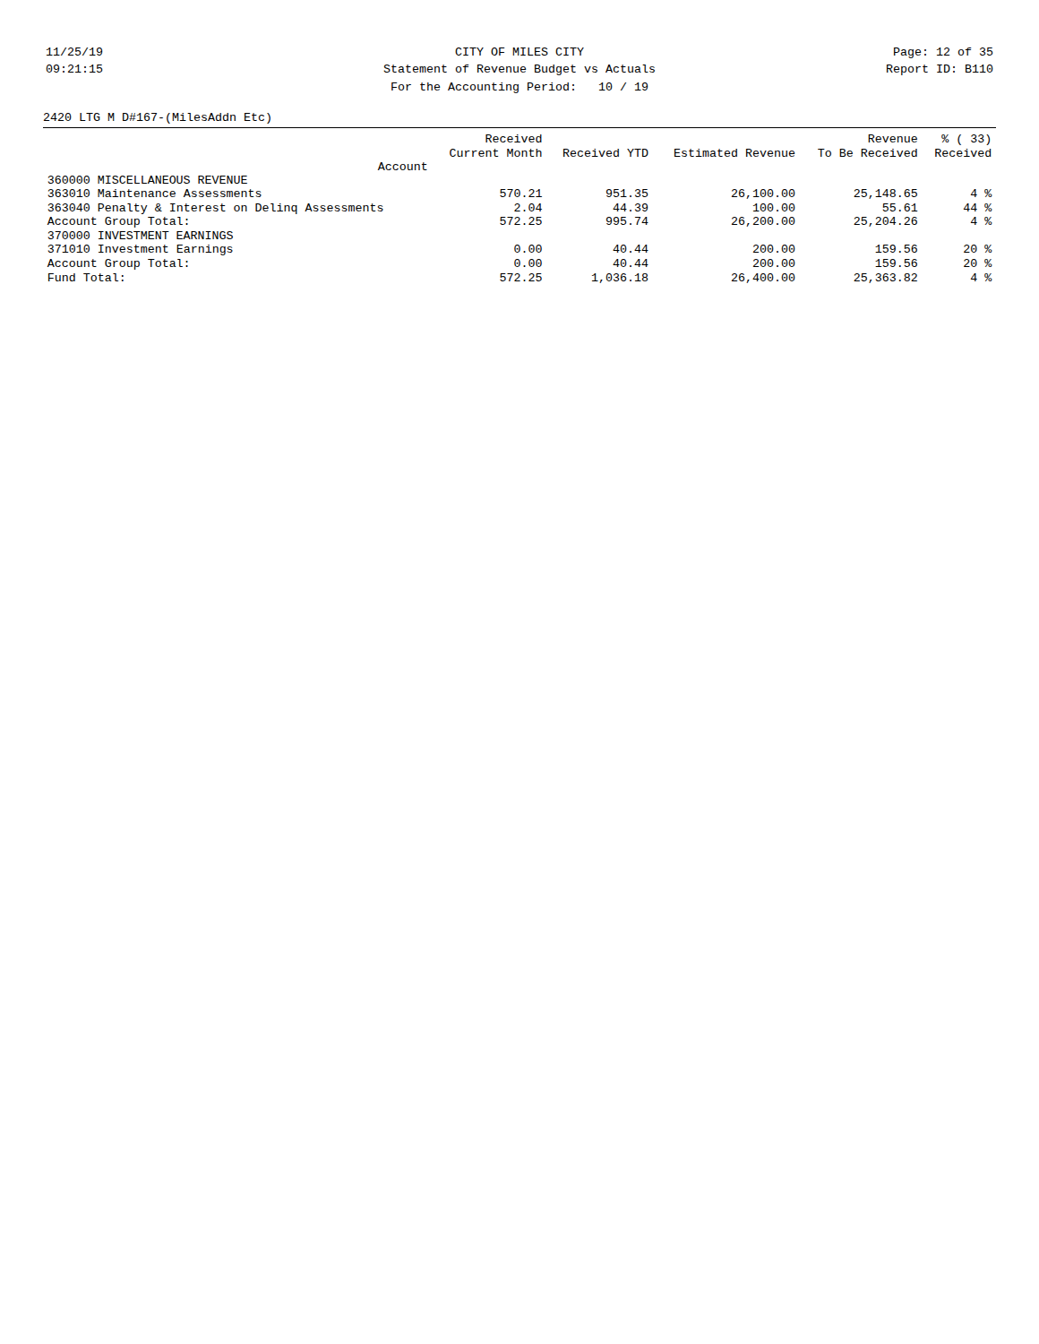| 11/25/19 | CITY OF MILES CITY | Page: 12 of 35 |
| 09:21:15 | Statement of Revenue Budget vs Actuals | Report ID: B110 |
| | For the Accounting Period: 10 / 19 | |
2420 LTG M D#167-(MilesAddn Etc)
| | Received Current Month | Received YTD | Estimated Revenue | Revenue To Be Received | % ( 33) Received |
| --- | --- | --- | --- | --- | --- |
| Account | |
| 360000 MISCELLANEOUS REVENUE | | | | | |
| 363010 Maintenance Assessments | 570.21 | 951.35 | 26,100.00 | 25,148.65 | 4 % |
| 363040 Penalty & Interest on Delinq Assessments | 2.04 | 44.39 | 100.00 | 55.61 | 44 % |
| Account Group Total: | 572.25 | 995.74 | 26,200.00 | 25,204.26 | 4 % |
| 370000 INVESTMENT EARNINGS | | | | | |
| 371010 Investment Earnings | 0.00 | 40.44 | 200.00 | 159.56 | 20 % |
| Account Group Total: | 0.00 | 40.44 | 200.00 | 159.56 | 20 % |
| Fund Total: | 572.25 | 1,036.18 | 26,400.00 | 25,363.82 | 4 % |